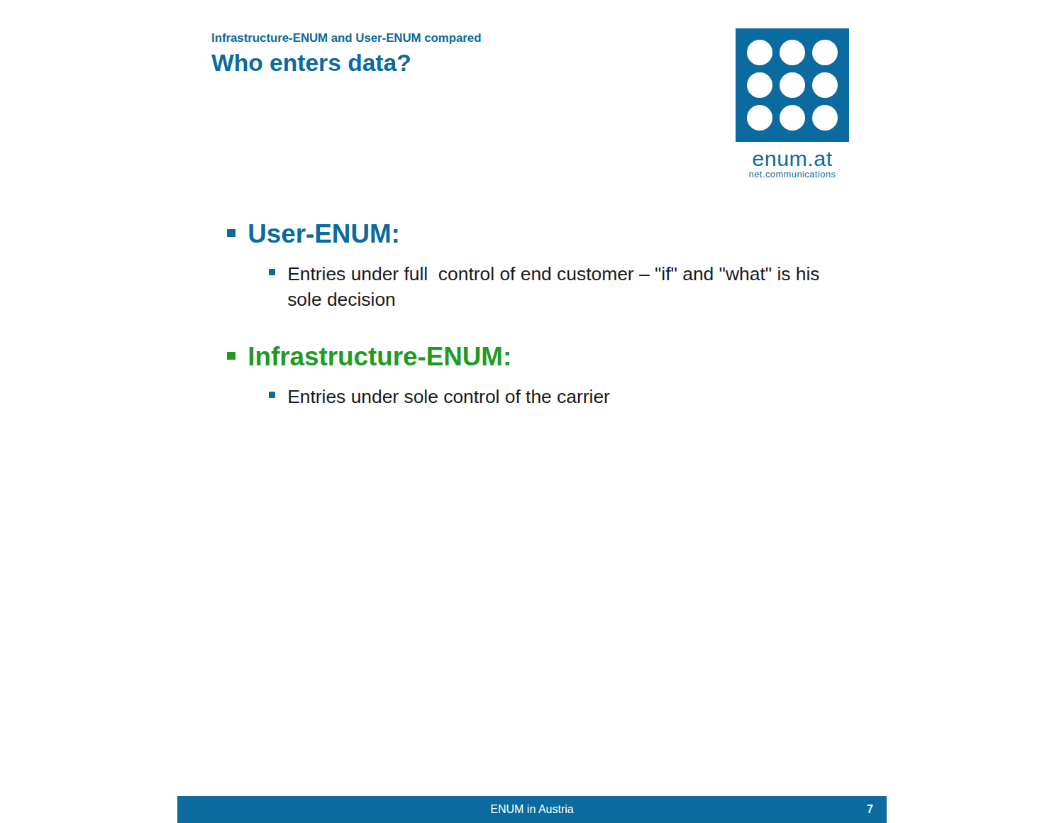Infrastructure-ENUM and User-ENUM compared
Who enters data?
enum.at
net.communications
User-ENUM:
Entries under full control of end customer – "if" and "what" is his sole decision
Infrastructure-ENUM:
Entries under sole control of the carrier
ENUM in Austria 7